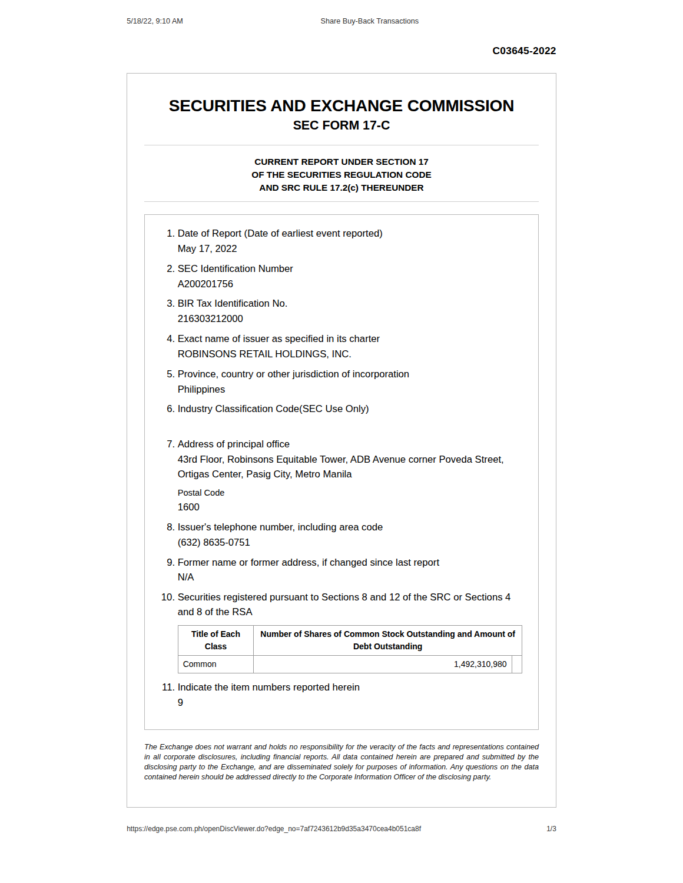5/18/22, 9:10 AM Share Buy-Back Transactions
C03645-2022
SECURITIES AND EXCHANGE COMMISSION
SEC FORM 17-C
CURRENT REPORT UNDER SECTION 17
OF THE SECURITIES REGULATION CODE
AND SRC RULE 17.2(c) THEREUNDER
Date of Report (Date of earliest event reported) May 17, 2022
SEC Identification Number A200201756
BIR Tax Identification No. 216303212000
Exact name of issuer as specified in its charter ROBINSONS RETAIL HOLDINGS, INC.
Province, country or other jurisdiction of incorporation Philippines
Industry Classification Code(SEC Use Only)
Address of principal office 43rd Floor, Robinsons Equitable Tower, ADB Avenue corner Poveda Street, Ortigas Center, Pasig City, Metro Manila Postal Code 1600
Issuer's telephone number, including area code (632) 8635-0751
Former name or former address, if changed since last report N/A
Securities registered pursuant to Sections 8 and 12 of the SRC or Sections 4 and 8 of the RSA
| Title of Each Class | Number of Shares of Common Stock Outstanding and Amount of Debt Outstanding |
| --- | --- |
| Common | 1,492,310,980 | |
Indicate the item numbers reported herein 9
The Exchange does not warrant and holds no responsibility for the veracity of the facts and representations contained in all corporate disclosures, including financial reports. All data contained herein are prepared and submitted by the disclosing party to the Exchange, and are disseminated solely for purposes of information. Any questions on the data contained herein should be addressed directly to the Corporate Information Officer of the disclosing party.
https://edge.pse.com.ph/openDiscViewer.do?edge_no=7af7243612b9d35a3470cea4b051ca8f 1/3